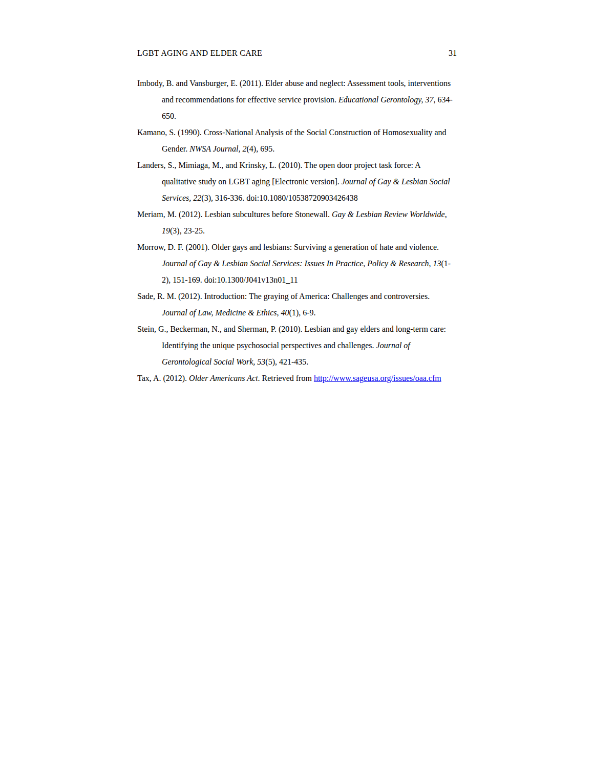LGBT AGING AND ELDER CARE 31
Imbody, B. and Vansburger, E. (2011). Elder abuse and neglect: Assessment tools, interventions and recommendations for effective service provision. Educational Gerontology, 37, 634-650.
Kamano, S. (1990). Cross-National Analysis of the Social Construction of Homosexuality and Gender. NWSA Journal, 2(4), 695.
Landers, S., Mimiaga, M., and Krinsky, L. (2010). The open door project task force: A qualitative study on LGBT aging [Electronic version]. Journal of Gay & Lesbian Social Services, 22(3), 316-336. doi:10.1080/10538720903426438
Meriam, M. (2012). Lesbian subcultures before Stonewall. Gay & Lesbian Review Worldwide, 19(3), 23-25.
Morrow, D. F. (2001). Older gays and lesbians: Surviving a generation of hate and violence. Journal of Gay & Lesbian Social Services: Issues In Practice, Policy & Research, 13(1-2), 151-169. doi:10.1300/J041v13n01_11
Sade, R. M. (2012). Introduction: The graying of America: Challenges and controversies. Journal of Law, Medicine & Ethics, 40(1), 6-9.
Stein, G., Beckerman, N., and Sherman, P. (2010). Lesbian and gay elders and long-term care: Identifying the unique psychosocial perspectives and challenges. Journal of Gerontological Social Work, 53(5), 421-435.
Tax, A. (2012). Older Americans Act. Retrieved from http://www.sageusa.org/issues/oaa.cfm